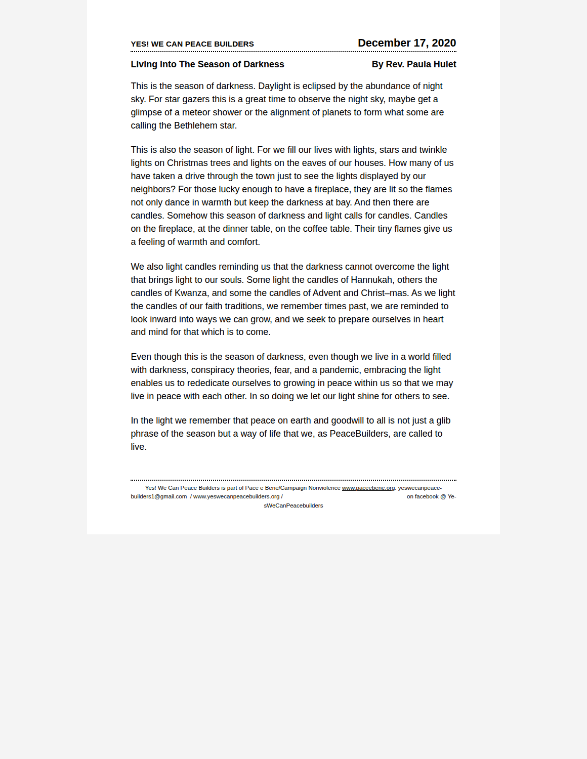YES! WE CAN PEACE BUILDERS
December 17, 2020
Living into The Season of Darkness
By Rev. Paula Hulet
This is the season of darkness. Daylight is eclipsed by the abundance of night sky. For star gazers this is a great time to observe the night sky, maybe get a glimpse of a meteor shower or the alignment of planets to form what some are calling the Bethlehem star.
This is also the season of light. For we fill our lives with lights, stars and twinkle lights on Christmas trees and lights on the eaves of our houses. How many of us have taken a drive through the town just to see the lights displayed by our neighbors? For those lucky enough to have a fireplace, they are lit so the flames not only dance in warmth but keep the darkness at bay. And then there are candles. Somehow this season of darkness and light calls for candles. Candles on the fireplace, at the dinner table, on the coffee table. Their tiny flames give us a feeling of warmth and comfort.
We also light candles reminding us that the darkness cannot overcome the light that brings light to our souls. Some light the candles of Hannukah, others the candles of Kwanza, and some the candles of Advent and Christ–mas. As we light the candles of our faith traditions, we remember times past, we are reminded to look inward into ways we can grow, and we seek to prepare ourselves in heart and mind for that which is to come.
Even though this is the season of darkness, even though we live in a world filled with darkness, conspiracy theories, fear, and a pandemic, embracing the light enables us to rededicate ourselves to growing in peace within us so that we may live in peace with each other. In so doing we let our light shine for others to see.
In the light we remember that peace on earth and goodwill to all is not just a glib phrase of the season but a way of life that we, as PeaceBuilders, are called to live.
Yes! We Can Peace Builders is part of Pace e Bene/Campaign Nonviolence www.paceebene.org. yeswecanpeace-
builders1@gmail.com / www.yeswecanpeacebuilders.org / on facebook @ Ye-
sWeCanPeacebuilders